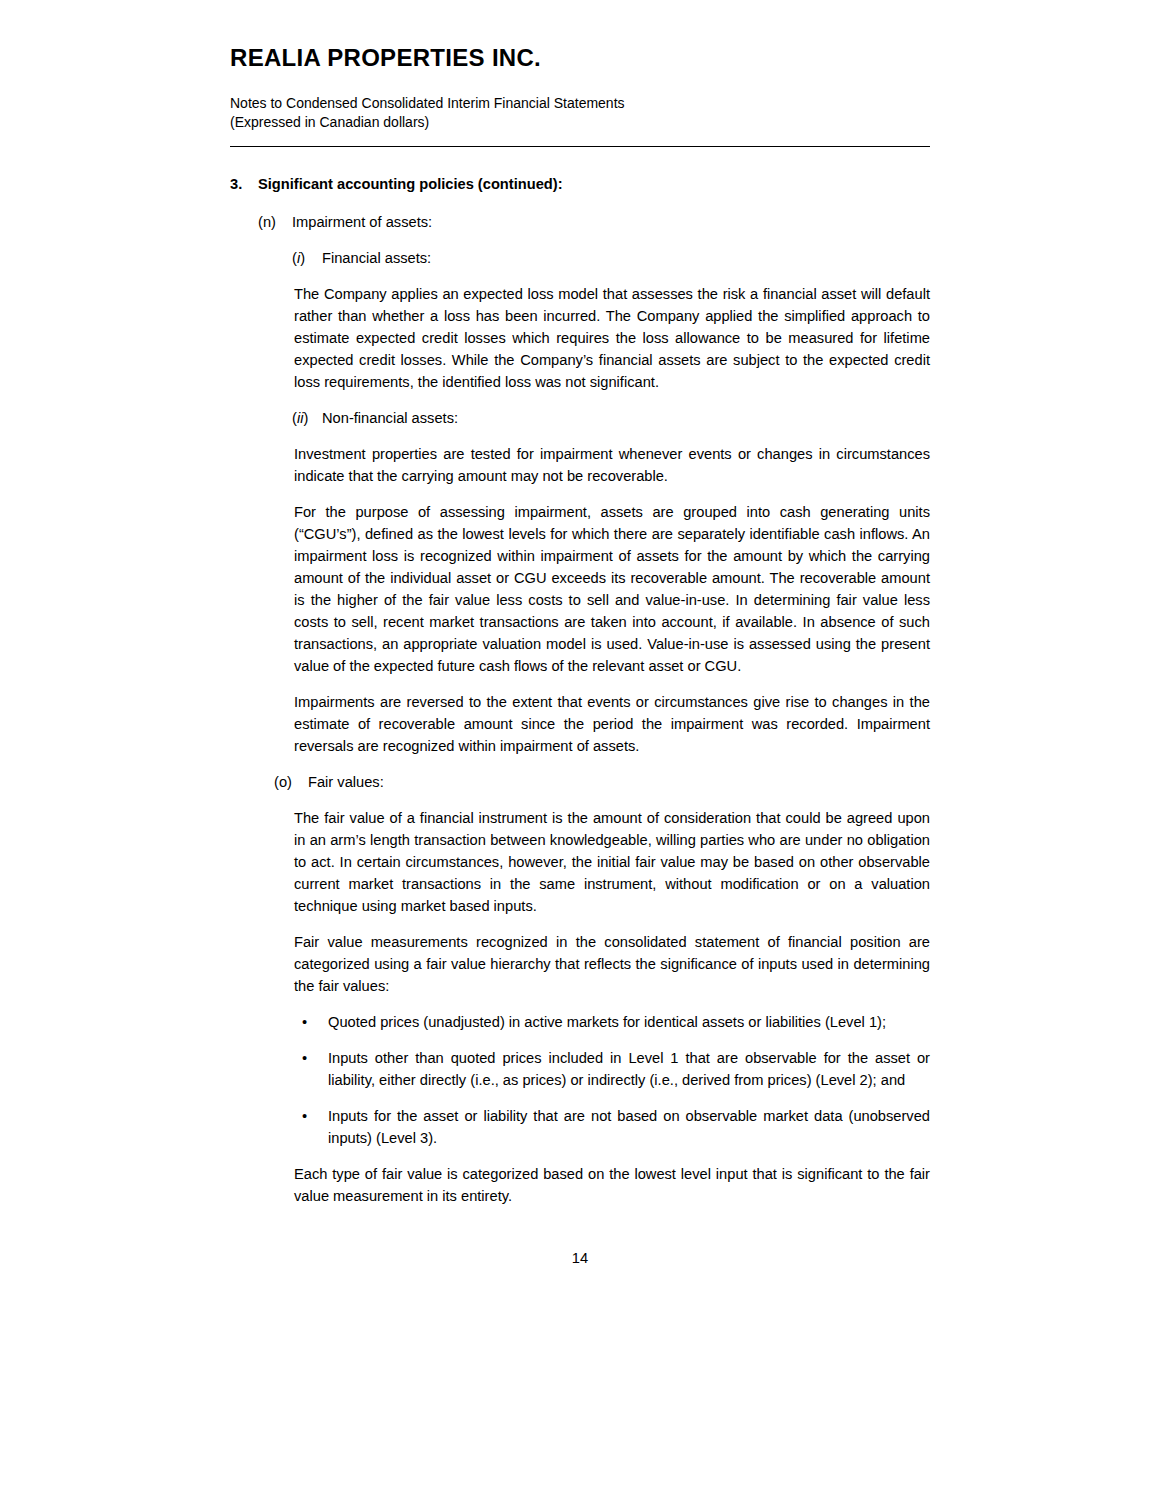REALIA PROPERTIES INC.
Notes to Condensed Consolidated Interim Financial Statements
(Expressed in Canadian dollars)
3. Significant accounting policies (continued):
(n) Impairment of assets:
(i) Financial assets:
The Company applies an expected loss model that assesses the risk a financial asset will default rather than whether a loss has been incurred. The Company applied the simplified approach to estimate expected credit losses which requires the loss allowance to be measured for lifetime expected credit losses. While the Company’s financial assets are subject to the expected credit loss requirements, the identified loss was not significant.
(ii) Non-financial assets:
Investment properties are tested for impairment whenever events or changes in circumstances indicate that the carrying amount may not be recoverable.
For the purpose of assessing impairment, assets are grouped into cash generating units (“CGU’s”), defined as the lowest levels for which there are separately identifiable cash inflows. An impairment loss is recognized within impairment of assets for the amount by which the carrying amount of the individual asset or CGU exceeds its recoverable amount. The recoverable amount is the higher of the fair value less costs to sell and value-in-use. In determining fair value less costs to sell, recent market transactions are taken into account, if available. In absence of such transactions, an appropriate valuation model is used. Value-in-use is assessed using the present value of the expected future cash flows of the relevant asset or CGU.
Impairments are reversed to the extent that events or circumstances give rise to changes in the estimate of recoverable amount since the period the impairment was recorded. Impairment reversals are recognized within impairment of assets.
(o) Fair values:
The fair value of a financial instrument is the amount of consideration that could be agreed upon in an arm’s length transaction between knowledgeable, willing parties who are under no obligation to act. In certain circumstances, however, the initial fair value may be based on other observable current market transactions in the same instrument, without modification or on a valuation technique using market based inputs.
Fair value measurements recognized in the consolidated statement of financial position are categorized using a fair value hierarchy that reflects the significance of inputs used in determining the fair values:
Quoted prices (unadjusted) in active markets for identical assets or liabilities (Level 1);
Inputs other than quoted prices included in Level 1 that are observable for the asset or liability, either directly (i.e., as prices) or indirectly (i.e., derived from prices) (Level 2); and
Inputs for the asset or liability that are not based on observable market data (unobserved inputs) (Level 3).
Each type of fair value is categorized based on the lowest level input that is significant to the fair value measurement in its entirety.
14